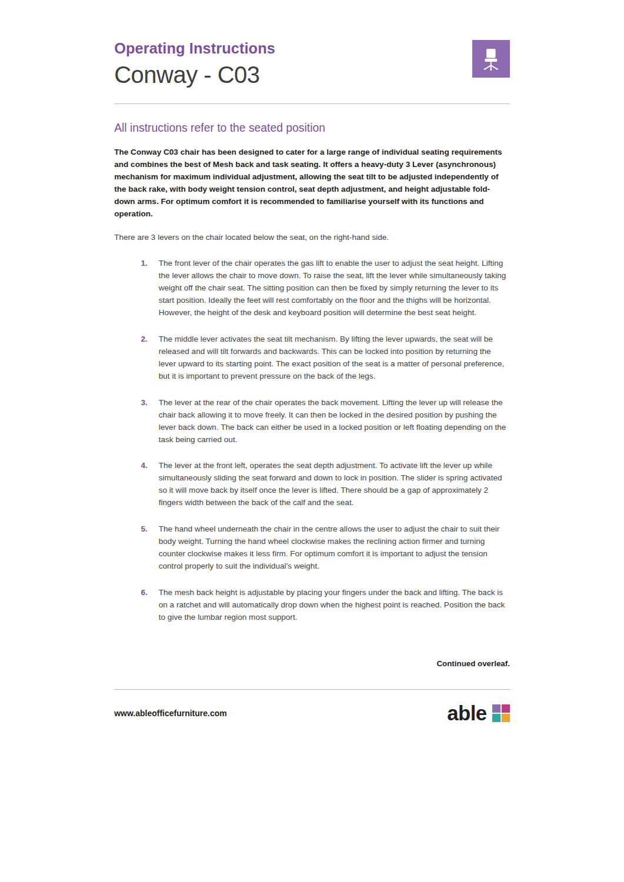Operating Instructions
Conway - C03
All instructions refer to the seated position
The Conway C03 chair has been designed to cater for a large range of individual seating requirements and combines the best of Mesh back and task seating. It offers a heavy-duty 3 Lever (asynchronous) mechanism for maximum individual adjustment, allowing the seat tilt to be adjusted independently of the back rake, with body weight tension control, seat depth adjustment, and height adjustable fold-down arms. For optimum comfort it is recommended to familiarise yourself with its functions and operation.
There are 3 levers on the chair located below the seat, on the right-hand side.
The front lever of the chair operates the gas lift to enable the user to adjust the seat height. Lifting the lever allows the chair to move down. To raise the seat, lift the lever while simultaneously taking weight off the chair seat. The sitting position can then be fixed by simply returning the lever to its start position. Ideally the feet will rest comfortably on the floor and the thighs will be horizontal. However, the height of the desk and keyboard position will determine the best seat height.
The middle lever activates the seat tilt mechanism. By lifting the lever upwards, the seat will be released and will tilt forwards and backwards. This can be locked into position by returning the lever upward to its starting point. The exact position of the seat is a matter of personal preference, but it is important to prevent pressure on the back of the legs.
The lever at the rear of the chair operates the back movement. Lifting the lever up will release the chair back allowing it to move freely. It can then be locked in the desired position by pushing the lever back down. The back can either be used in a locked position or left floating depending on the task being carried out.
The lever at the front left, operates the seat depth adjustment. To activate lift the lever up while simultaneously sliding the seat forward and down to lock in position. The slider is spring activated so it will move back by itself once the lever is lifted. There should be a gap of approximately 2 fingers width between the back of the calf and the seat.
The hand wheel underneath the chair in the centre allows the user to adjust the chair to suit their body weight. Turning the hand wheel clockwise makes the reclining action firmer and turning counter clockwise makes it less firm. For optimum comfort it is important to adjust the tension control properly to suit the individual’s weight.
The mesh back height is adjustable by placing your fingers under the back and lifting. The back is on a ratchet and will automatically drop down when the highest point is reached. Position the back to give the lumbar region most support.
Continued overleaf.
www.ableofficefurniture.com
able